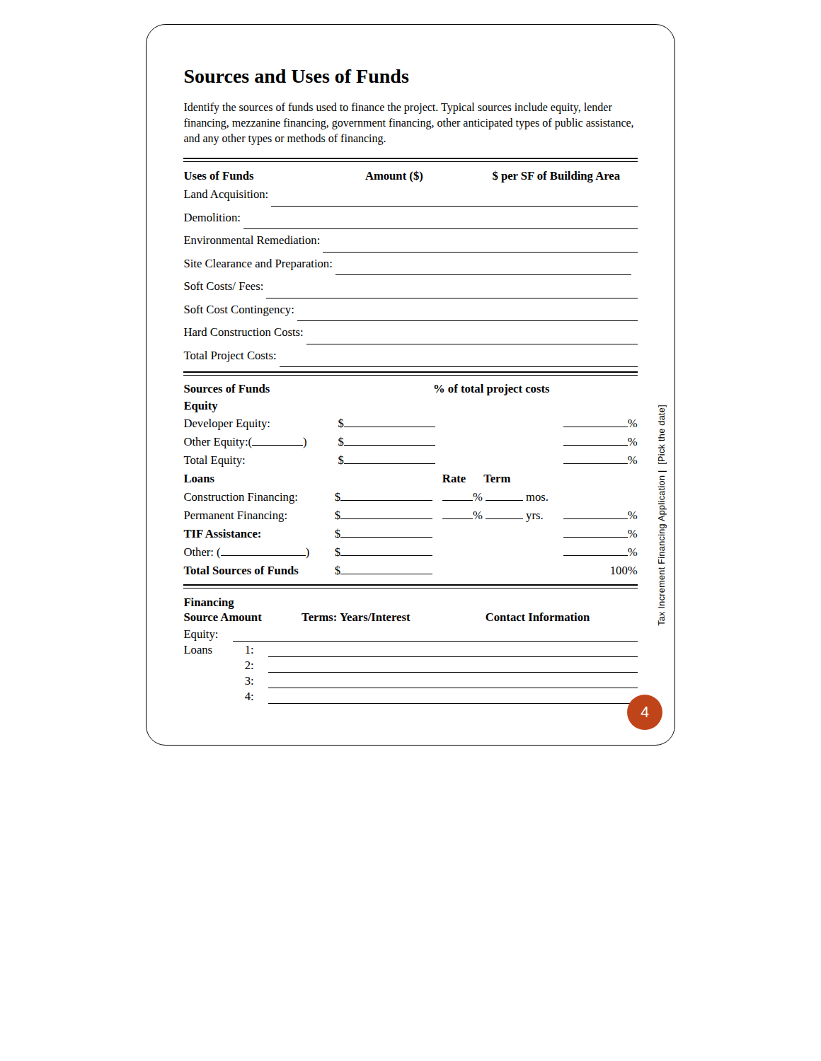Sources and Uses of Funds
Identify the sources of funds used to finance the project. Typical sources include equity, lender financing, mezzanine financing, government financing, other anticipated types of public assistance, and any other types or methods of financing.
| Uses of Funds | Amount ($) | $ per SF of Building Area |
Land Acquisition:
Demolition:
Environmental Remediation:
Site Clearance and Preparation:
Soft Costs/ Fees:
Soft Cost Contingency:
Hard Construction Costs:
Total Project Costs:
| Sources of Funds | % of total project costs |
Equity
| Developer Equity: | $ | | % |
| Other Equity:( ) | $ | | % |
| Total Equity: | $ | | % |
| Loans | | Rate Term | |
| Construction Financing: | $ | % mos. | |
| Permanent Financing: | $ | % yrs. | % |
| TIF Assistance: | $ | | % |
| Other: ( ) | $ | | % |
| Total Sources of Funds | $ | | 100% |
Financing
| Source Amount | Terms: Years/Interest | Contact Information |
| Equity: | |
| Loans | 1: | |
| | 2: | |
| | 3: | |
| | 4: | |
Tax Increment Financing Application | [Pick the date]
4